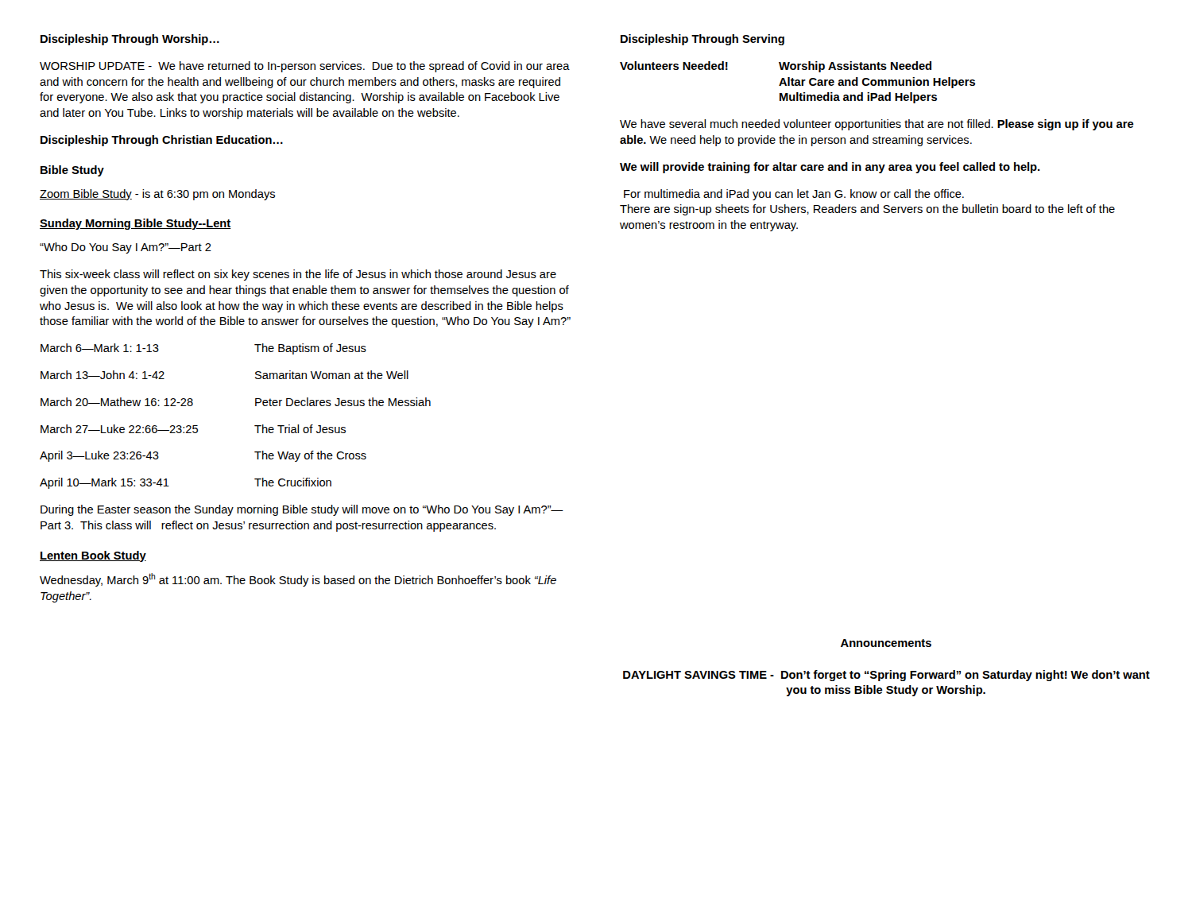Discipleship Through Worship…
WORSHIP UPDATE - We have returned to In-person services. Due to the spread of Covid in our area and with concern for the health and wellbeing of our church members and others, masks are required for everyone. We also ask that you practice social distancing. Worship is available on Facebook Live and later on You Tube. Links to worship materials will be available on the website.
Discipleship Through Christian Education…
Bible Study
Zoom Bible Study - is at 6:30 pm on Mondays
Sunday Morning Bible Study--Lent
“Who Do You Say I Am?”—Part 2
This six-week class will reflect on six key scenes in the life of Jesus in which those around Jesus are given the opportunity to see and hear things that enable them to answer for themselves the question of who Jesus is. We will also look at how the way in which these events are described in the Bible helps those familiar with the world of the Bible to answer for ourselves the question, “Who Do You Say I Am?”
March 6—Mark 1: 1-13 The Baptism of Jesus
March 13—John 4: 1-42 Samaritan Woman at the Well
March 20—Mathew 16: 12-28 Peter Declares Jesus the Messiah
March 27—Luke 22:66—23:25 The Trial of Jesus
April 3—Luke 23:26-43 The Way of the Cross
April 10—Mark 15: 33-41 The Crucifixion
During the Easter season the Sunday morning Bible study will move on to “Who Do You Say I Am?”—Part 3. This class will reflect on Jesus’ resurrection and post-resurrection appearances.
Lenten Book Study
Wednesday, March 9th at 11:00 am. The Book Study is based on the Dietrich Bonhoeffer’s book “Life Together”.
Discipleship Through Serving
Volunteers Needed!
Worship Assistants Needed
Altar Care and Communion Helpers
Multimedia and iPad Helpers
We have several much needed volunteer opportunities that are not filled. Please sign up if you are able. We need help to provide the in person and streaming services.
We will provide training for altar care and in any area you feel called to help.
For multimedia and iPad you can let Jan G. know or call the office.
There are sign-up sheets for Ushers, Readers and Servers on the bulletin board to the left of the women’s restroom in the entryway.
Announcements
DAYLIGHT SAVINGS TIME - Don’t forget to “Spring Forward” on Saturday night! We don’t want you to miss Bible Study or Worship.